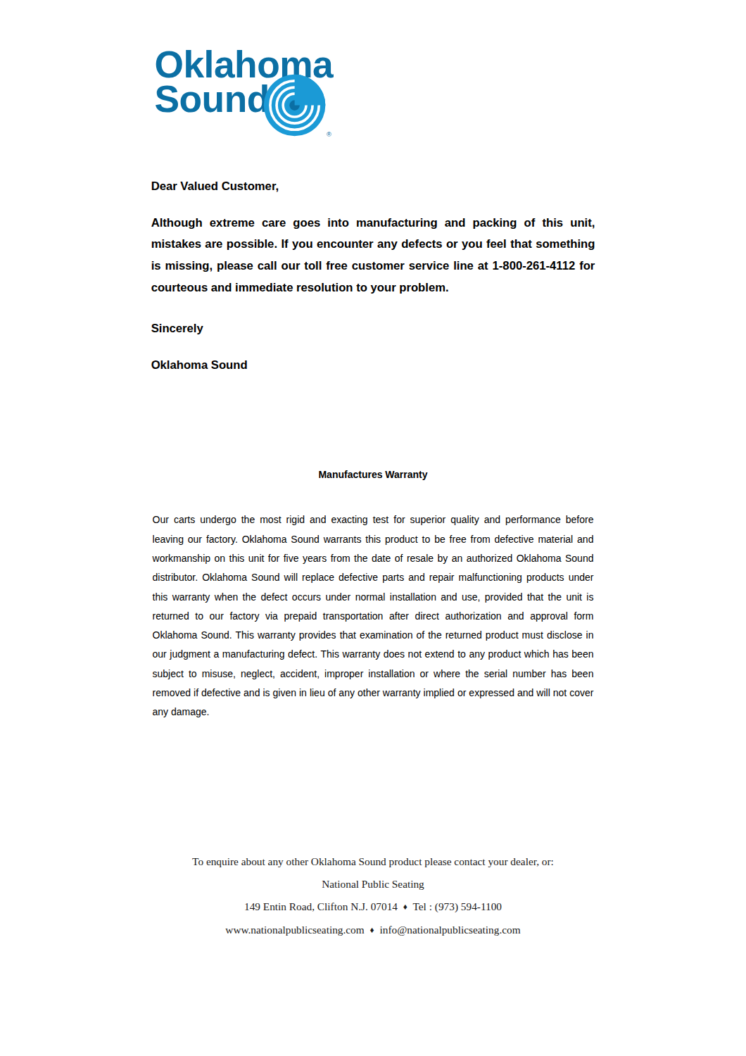OklahomaSound
®
Dear Valued Customer,
Although extreme care goes into manufacturing and packing of this unit, mistakes are possible. If you encounter any defects or you feel that something is missing, please call our toll free customer service line at 1-800-261-4112 for courteous and immediate resolution to your problem.
Sincerely
Oklahoma Sound
Manufactures Warranty
Our carts undergo the most rigid and exacting test for superior quality and performance before leaving our factory. Oklahoma Sound warrants this product to be free from defective material and workmanship on this unit for five years from the date of resale by an authorized Oklahoma Sound distributor. Oklahoma Sound will replace defective parts and repair malfunctioning products under this warranty when the defect occurs under normal installation and use, provided that the unit is returned to our factory via prepaid transportation after direct authorization and approval form Oklahoma Sound. This warranty provides that examination of the returned product must disclose in our judgment a manufacturing defect. This warranty does not extend to any product which has been subject to misuse, neglect, accident, improper installation or where the serial number has been removed if defective and is given in lieu of any other warranty implied or expressed and will not cover any damage.
To enquire about any other Oklahoma Sound product please contact your dealer, or:
National Public Seating
149 Entin Road, Clifton N.J. 07014 ♦ Tel : (973) 594-1100
www.nationalpublicseating.com ♦ info@nationalpublicseating.com